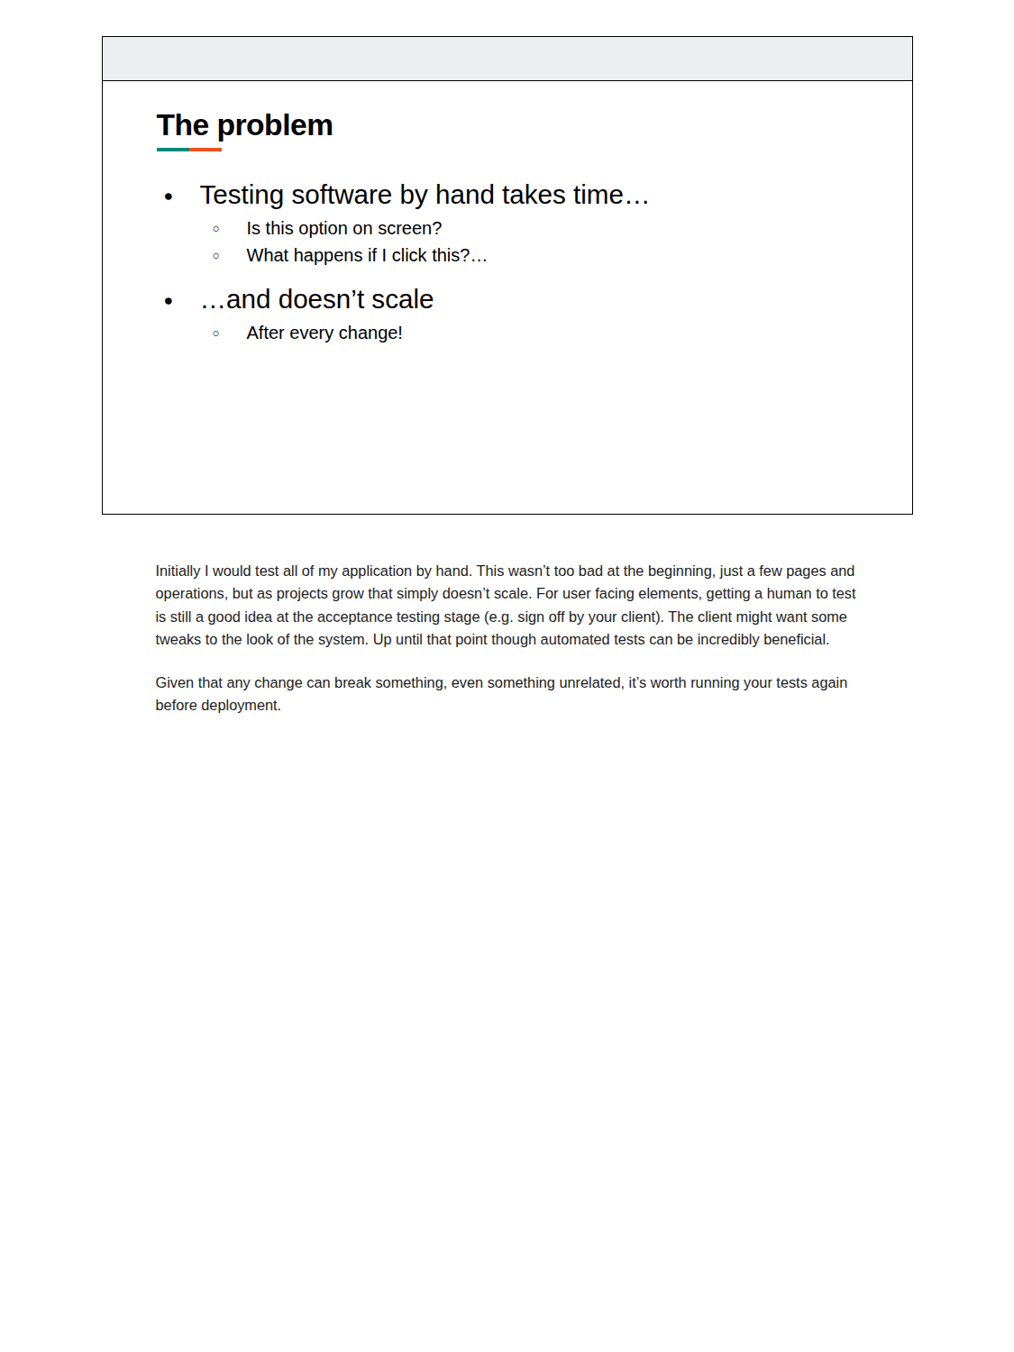The problem
Testing software by hand takes time…
Is this option on screen?
What happens if I click this?…
…and doesn’t scale
After every change!
Initially I would test all of my application by hand. This wasn’t too bad at the beginning, just a few pages and operations, but as projects grow that simply doesn’t scale. For user facing elements, getting a human to test is still a good idea at the acceptance testing stage (e.g. sign off by your client). The client might want some tweaks to the look of the system. Up until that point though automated tests can be incredibly beneficial.
Given that any change can break something, even something unrelated, it’s worth running your tests again before deployment.